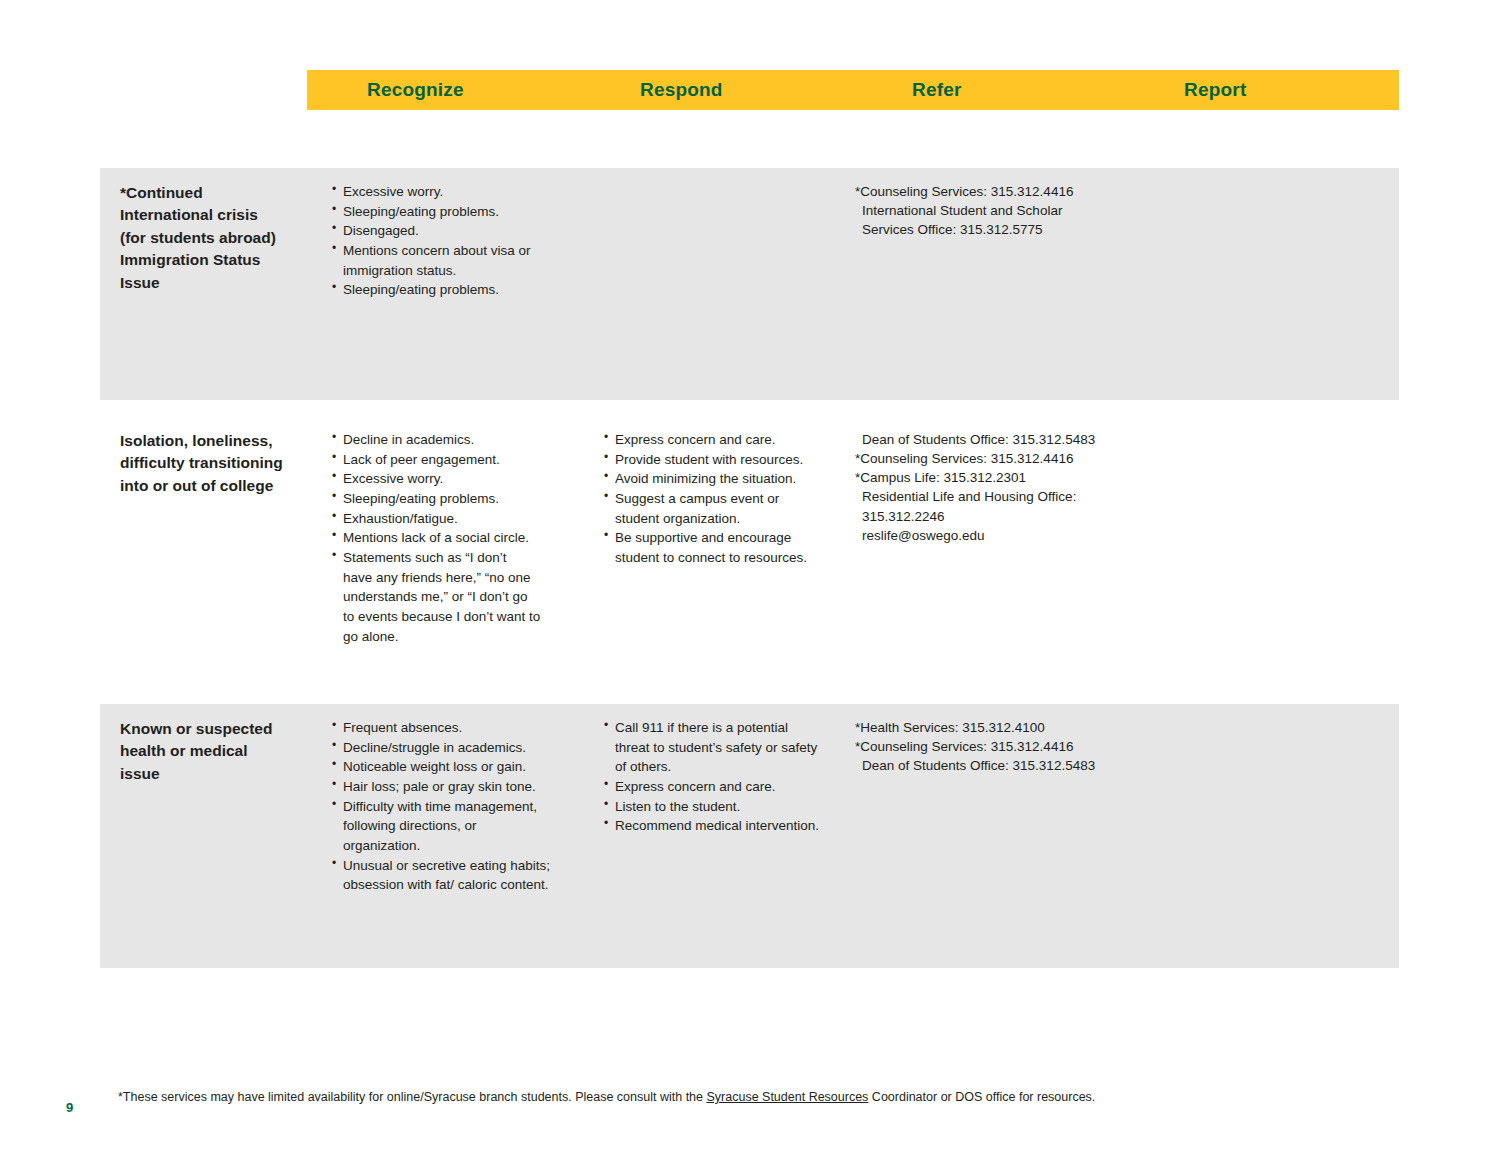Recognize
Respond
Refer
Report
*Continued
International crisis
(for students abroad)
Immigration Status
Issue
Excessive worry.
Sleeping/eating problems.
Disengaged.
Mentions concern about visa or
immigration status.
Sleeping/eating problems.
*Counseling Services: 315.312.4416
International Student and Scholar
Services Office: 315.312.5775
Isolation, loneliness,
difficulty transitioning
into or out of college
Decline in academics.
Lack of peer engagement.
Excessive worry.
Sleeping/eating problems.
Exhaustion/fatigue.
Mentions lack of a social circle.
Statements such as “I don’t
have any friends here,” “no one
understands me,” or “I don’t go
to events because I don’t want to
go alone.
Express concern and care.
Provide student with resources.
Avoid minimizing the situation.
Suggest a campus event or
student organization.
Be supportive and encourage
student to connect to resources.
Dean of Students Office: 315.312.5483
*Counseling Services: 315.312.4416
*Campus Life: 315.312.2301
Residential Life and Housing Office:
315.312.2246
reslife@oswego.edu
Known or suspected
health or medical
issue
Frequent absences.
Decline/struggle in academics.
Noticeable weight loss or gain.
Hair loss; pale or gray skin tone.
Difficulty with time management,
following directions, or
organization.
Unusual or secretive eating habits;
obsession with fat/ caloric content.
Call 911 if there is a potential
threat to student’s safety or safety
of others.
Express concern and care.
Listen to the student.
Recommend medical intervention.
*Health Services: 315.312.4100
*Counseling Services: 315.312.4416
Dean of Students Office: 315.312.5483
9
*These services may have limited availability for online/Syracuse branch students. Please consult with the Syracuse Student Resources Coordinator or DOS office for resources.